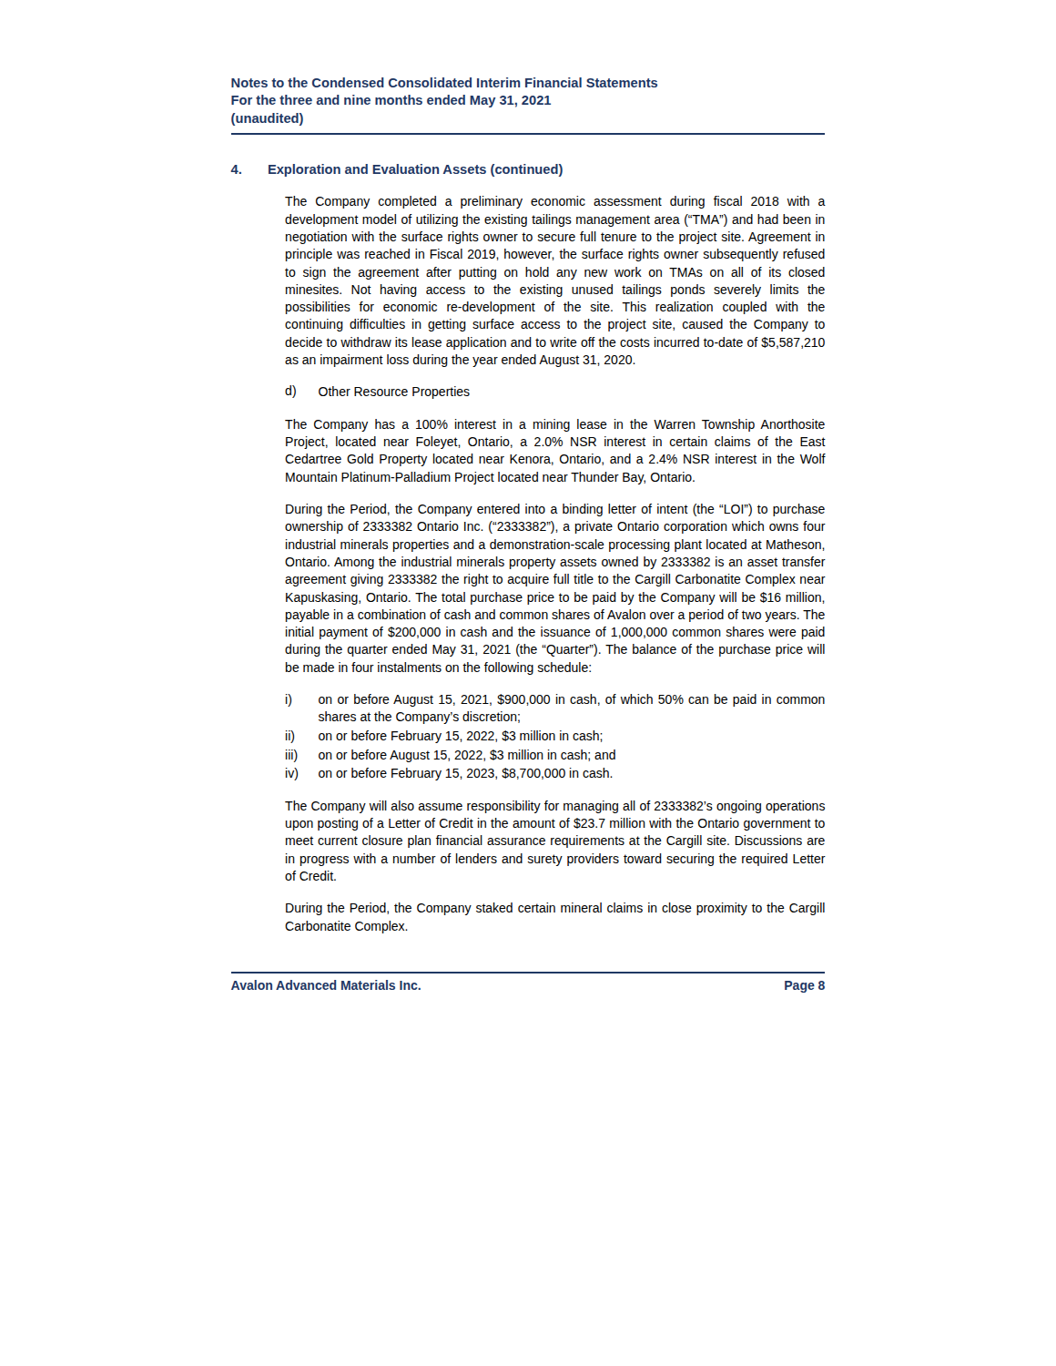Notes to the Condensed Consolidated Interim Financial Statements
For the three and nine months ended May 31, 2021
(unaudited)
4. Exploration and Evaluation Assets (continued)
The Company completed a preliminary economic assessment during fiscal 2018 with a development model of utilizing the existing tailings management area (“TMA”) and had been in negotiation with the surface rights owner to secure full tenure to the project site. Agreement in principle was reached in Fiscal 2019, however, the surface rights owner subsequently refused to sign the agreement after putting on hold any new work on TMAs on all of its closed minesites. Not having access to the existing unused tailings ponds severely limits the possibilities for economic re-development of the site. This realization coupled with the continuing difficulties in getting surface access to the project site, caused the Company to decide to withdraw its lease application and to write off the costs incurred to-date of $5,587,210 as an impairment loss during the year ended August 31, 2020.
d) Other Resource Properties
The Company has a 100% interest in a mining lease in the Warren Township Anorthosite Project, located near Foleyet, Ontario, a 2.0% NSR interest in certain claims of the East Cedartree Gold Property located near Kenora, Ontario, and a 2.4% NSR interest in the Wolf Mountain Platinum-Palladium Project located near Thunder Bay, Ontario.
During the Period, the Company entered into a binding letter of intent (the “LOI”) to purchase ownership of 2333382 Ontario Inc. (“2333382”), a private Ontario corporation which owns four industrial minerals properties and a demonstration-scale processing plant located at Matheson, Ontario. Among the industrial minerals property assets owned by 2333382 is an asset transfer agreement giving 2333382 the right to acquire full title to the Cargill Carbonatite Complex near Kapuskasing, Ontario. The total purchase price to be paid by the Company will be $16 million, payable in a combination of cash and common shares of Avalon over a period of two years. The initial payment of $200,000 in cash and the issuance of 1,000,000 common shares were paid during the quarter ended May 31, 2021 (the “Quarter”). The balance of the purchase price will be made in four instalments on the following schedule:
i) on or before August 15, 2021, $900,000 in cash, of which 50% can be paid in common shares at the Company’s discretion;
ii) on or before February 15, 2022, $3 million in cash;
iii) on or before August 15, 2022, $3 million in cash; and
iv) on or before February 15, 2023, $8,700,000 in cash.
The Company will also assume responsibility for managing all of 2333382’s ongoing operations upon posting of a Letter of Credit in the amount of $23.7 million with the Ontario government to meet current closure plan financial assurance requirements at the Cargill site. Discussions are in progress with a number of lenders and surety providers toward securing the required Letter of Credit.
During the Period, the Company staked certain mineral claims in close proximity to the Cargill Carbonatite Complex.
Avalon Advanced Materials Inc. Page 8